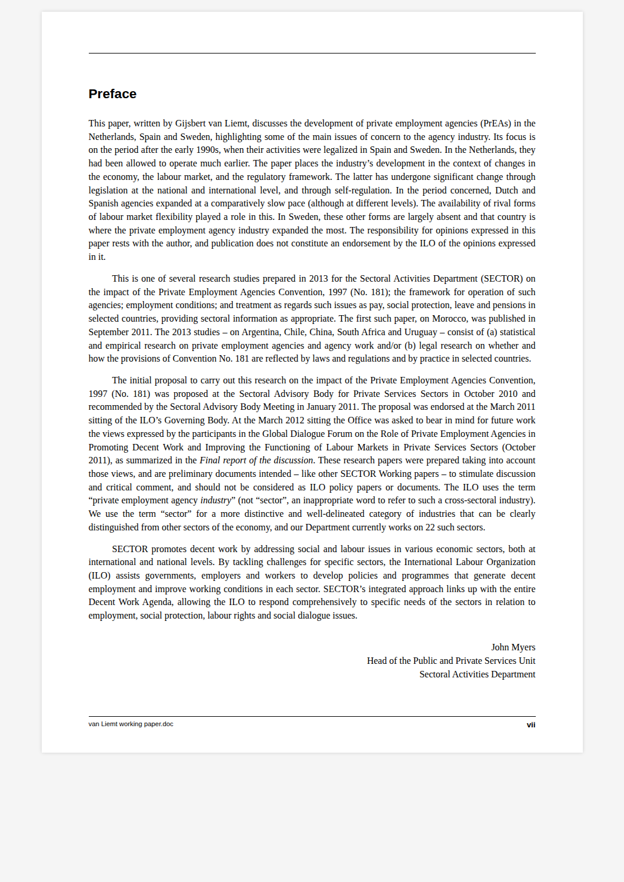Preface
This paper, written by Gijsbert van Liemt, discusses the development of private employment agencies (PrEAs) in the Netherlands, Spain and Sweden, highlighting some of the main issues of concern to the agency industry. Its focus is on the period after the early 1990s, when their activities were legalized in Spain and Sweden. In the Netherlands, they had been allowed to operate much earlier. The paper places the industry’s development in the context of changes in the economy, the labour market, and the regulatory framework. The latter has undergone significant change through legislation at the national and international level, and through self-regulation. In the period concerned, Dutch and Spanish agencies expanded at a comparatively slow pace (although at different levels). The availability of rival forms of labour market flexibility played a role in this. In Sweden, these other forms are largely absent and that country is where the private employment agency industry expanded the most. The responsibility for opinions expressed in this paper rests with the author, and publication does not constitute an endorsement by the ILO of the opinions expressed in it.
This is one of several research studies prepared in 2013 for the Sectoral Activities Department (SECTOR) on the impact of the Private Employment Agencies Convention, 1997 (No. 181); the framework for operation of such agencies; employment conditions; and treatment as regards such issues as pay, social protection, leave and pensions in selected countries, providing sectoral information as appropriate. The first such paper, on Morocco, was published in September 2011. The 2013 studies – on Argentina, Chile, China, South Africa and Uruguay – consist of (a) statistical and empirical research on private employment agencies and agency work and/or (b) legal research on whether and how the provisions of Convention No. 181 are reflected by laws and regulations and by practice in selected countries.
The initial proposal to carry out this research on the impact of the Private Employment Agencies Convention, 1997 (No. 181) was proposed at the Sectoral Advisory Body for Private Services Sectors in October 2010 and recommended by the Sectoral Advisory Body Meeting in January 2011. The proposal was endorsed at the March 2011 sitting of the ILO’s Governing Body. At the March 2012 sitting the Office was asked to bear in mind for future work the views expressed by the participants in the Global Dialogue Forum on the Role of Private Employment Agencies in Promoting Decent Work and Improving the Functioning of Labour Markets in Private Services Sectors (October 2011), as summarized in the Final report of the discussion. These research papers were prepared taking into account those views, and are preliminary documents intended – like other SECTOR Working papers – to stimulate discussion and critical comment, and should not be considered as ILO policy papers or documents. The ILO uses the term “private employment agency industry” (not “sector”, an inappropriate word to refer to such a cross-sectoral industry). We use the term “sector” for a more distinctive and well-delineated category of industries that can be clearly distinguished from other sectors of the economy, and our Department currently works on 22 such sectors.
SECTOR promotes decent work by addressing social and labour issues in various economic sectors, both at international and national levels. By tackling challenges for specific sectors, the International Labour Organization (ILO) assists governments, employers and workers to develop policies and programmes that generate decent employment and improve working conditions in each sector. SECTOR’s integrated approach links up with the entire Decent Work Agenda, allowing the ILO to respond comprehensively to specific needs of the sectors in relation to employment, social protection, labour rights and social dialogue issues.
John Myers
Head of the Public and Private Services Unit
Sectoral Activities Department
van Liemt working paper.doc vii